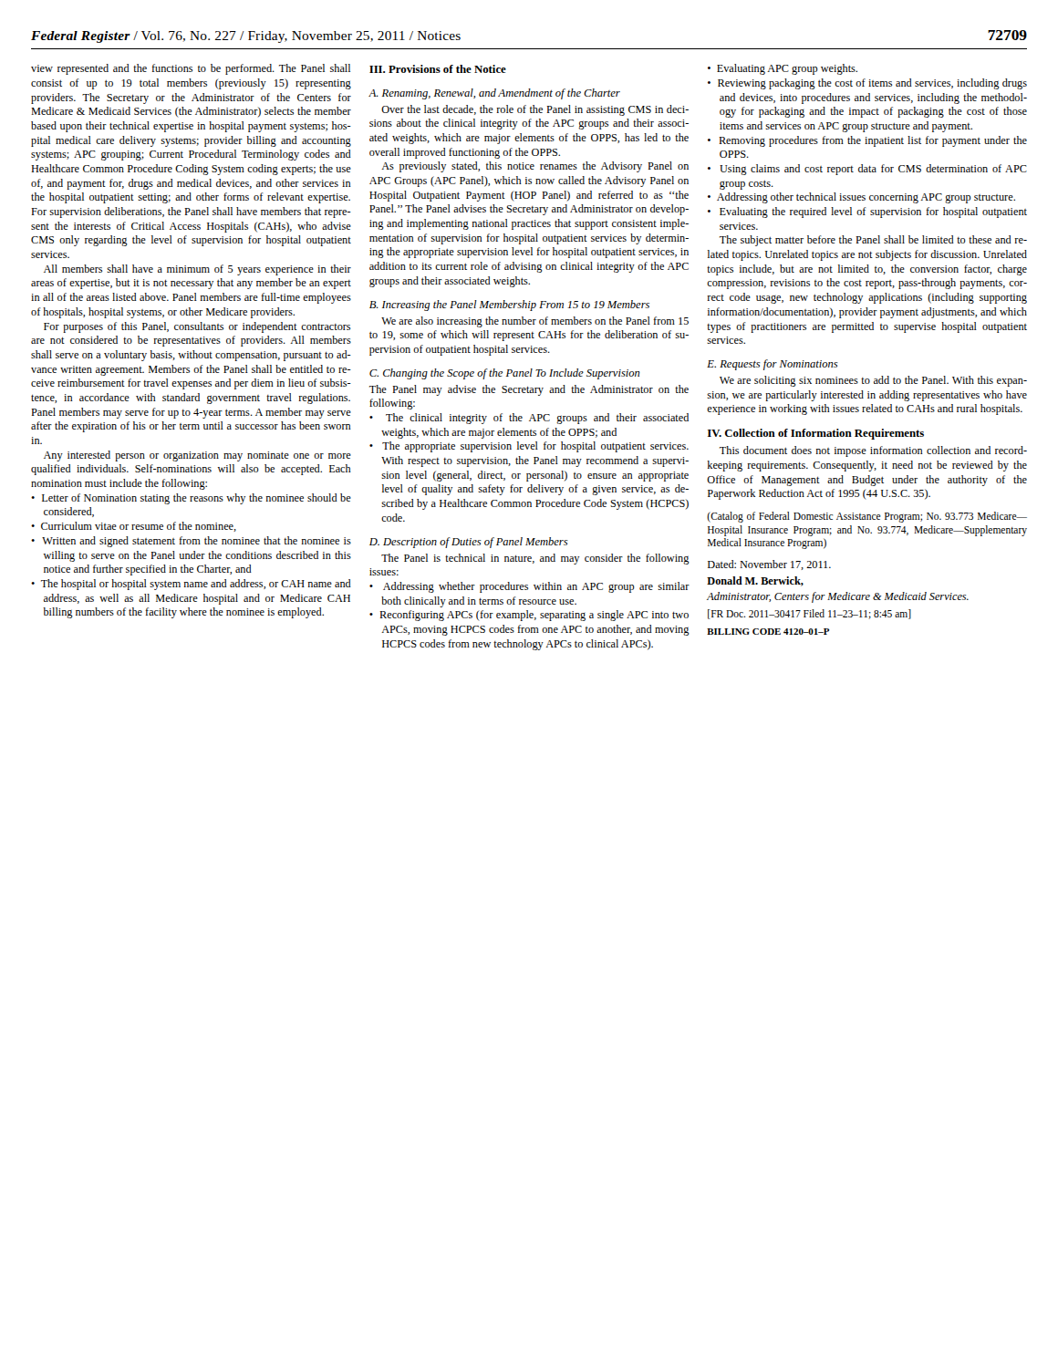Federal Register / Vol. 76, No. 227 / Friday, November 25, 2011 / Notices
72709
view represented and the functions to be performed. The Panel shall consist of up to 19 total members (previously 15) representing providers. The Secretary or the Administrator of the Centers for Medicare & Medicaid Services (the Administrator) selects the member based upon their technical expertise in hospital payment systems; hospital medical care delivery systems; provider billing and accounting systems; APC grouping; Current Procedural Terminology codes and Healthcare Common Procedure Coding System coding experts; the use of, and payment for, drugs and medical devices, and other services in the hospital outpatient setting; and other forms of relevant expertise. For supervision deliberations, the Panel shall have members that represent the interests of Critical Access Hospitals (CAHs), who advise CMS only regarding the level of supervision for hospital outpatient services.
All members shall have a minimum of 5 years experience in their areas of expertise, but it is not necessary that any member be an expert in all of the areas listed above. Panel members are full-time employees of hospitals, hospital systems, or other Medicare providers.
For purposes of this Panel, consultants or independent contractors are not considered to be representatives of providers. All members shall serve on a voluntary basis, without compensation, pursuant to advance written agreement. Members of the Panel shall be entitled to receive reimbursement for travel expenses and per diem in lieu of subsistence, in accordance with standard government travel regulations. Panel members may serve for up to 4-year terms. A member may serve after the expiration of his or her term until a successor has been sworn in.
Any interested person or organization may nominate one or more qualified individuals. Self-nominations will also be accepted. Each nomination must include the following:
Letter of Nomination stating the reasons why the nominee should be considered,
Curriculum vitae or resume of the nominee,
Written and signed statement from the nominee that the nominee is willing to serve on the Panel under the conditions described in this notice and further specified in the Charter, and
The hospital or hospital system name and address, or CAH name and address, as well as all Medicare hospital and or Medicare CAH billing numbers of the facility where the nominee is employed.
III. Provisions of the Notice
A. Renaming, Renewal, and Amendment of the Charter
Over the last decade, the role of the Panel in assisting CMS in decisions about the clinical integrity of the APC groups and their associated weights, which are major elements of the OPPS, has led to the overall improved functioning of the OPPS.
As previously stated, this notice renames the Advisory Panel on APC Groups (APC Panel), which is now called the Advisory Panel on Hospital Outpatient Payment (HOP Panel) and referred to as ‘‘the Panel.’’ The Panel advises the Secretary and Administrator on developing and implementing national practices that support consistent implementation of supervision for hospital outpatient services by determining the appropriate supervision level for hospital outpatient services, in addition to its current role of advising on clinical integrity of the APC groups and their associated weights.
B. Increasing the Panel Membership From 15 to 19 Members
We are also increasing the number of members on the Panel from 15 to 19, some of which will represent CAHs for the deliberation of supervision of outpatient hospital services.
C. Changing the Scope of the Panel To Include Supervision
The Panel may advise the Secretary and the Administrator on the following:
The clinical integrity of the APC groups and their associated weights, which are major elements of the OPPS; and
The appropriate supervision level for hospital outpatient services. With respect to supervision, the Panel may recommend a supervision level (general, direct, or personal) to ensure an appropriate level of quality and safety for delivery of a given service, as described by a Healthcare Common Procedure Code System (HCPCS) code.
D. Description of Duties of Panel Members
The Panel is technical in nature, and may consider the following issues:
Addressing whether procedures within an APC group are similar both clinically and in terms of resource use.
Reconfiguring APCs (for example, separating a single APC into two APCs, moving HCPCS codes from one APC to another, and moving HCPCS codes from new technology APCs to clinical APCs).
Evaluating APC group weights.
Reviewing packaging the cost of items and services, including drugs and devices, into procedures and services, including the methodology for packaging and the impact of packaging the cost of those items and services on APC group structure and payment.
Removing procedures from the inpatient list for payment under the OPPS.
Using claims and cost report data for CMS determination of APC group costs.
Addressing other technical issues concerning APC group structure.
Evaluating the required level of supervision for hospital outpatient services.
The subject matter before the Panel shall be limited to these and related topics. Unrelated topics are not subjects for discussion. Unrelated topics include, but are not limited to, the conversion factor, charge compression, revisions to the cost report, pass-through payments, correct code usage, new technology applications (including supporting information/documentation), provider payment adjustments, and which types of practitioners are permitted to supervise hospital outpatient services.
E. Requests for Nominations
We are soliciting six nominees to add to the Panel. With this expansion, we are particularly interested in adding representatives who have experience in working with issues related to CAHs and rural hospitals.
IV. Collection of Information Requirements
This document does not impose information collection and recordkeeping requirements. Consequently, it need not be reviewed by the Office of Management and Budget under the authority of the Paperwork Reduction Act of 1995 (44 U.S.C. 35).
(Catalog of Federal Domestic Assistance Program; No. 93.773 Medicare—Hospital Insurance Program; and No. 93.774, Medicare—Supplementary Medical Insurance Program)
Dated: November 17, 2011.
Donald M. Berwick,
Administrator, Centers for Medicare & Medicaid Services.
[FR Doc. 2011–30417 Filed 11–23–11; 8:45 am]
BILLING CODE 4120–01–P